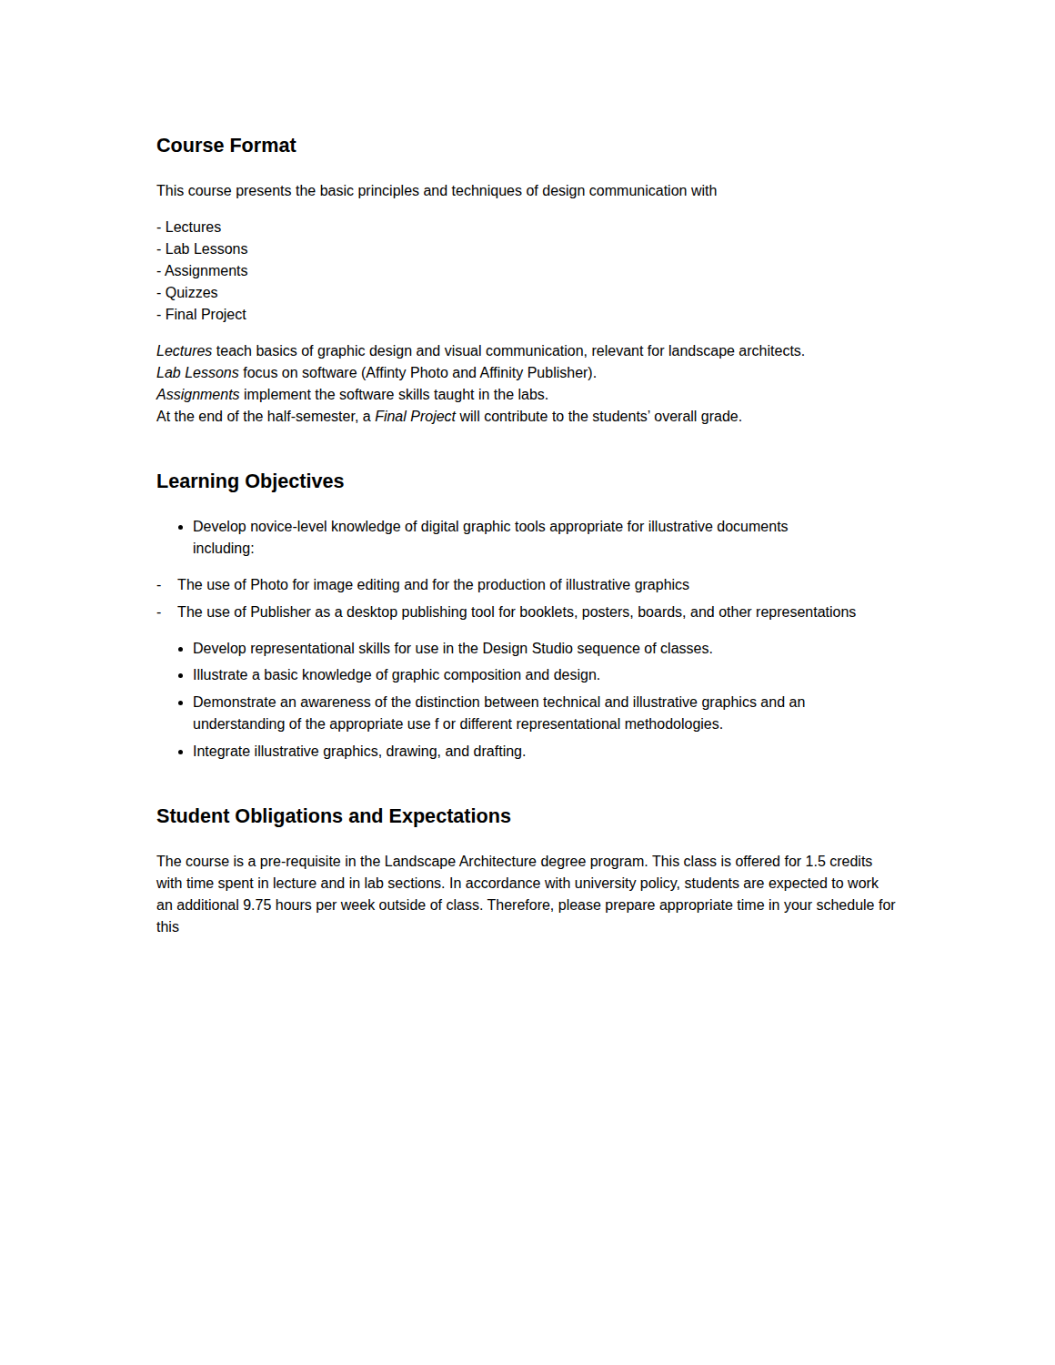Course Format
This course presents the basic principles and techniques of design communication with
- Lectures
- Lab Lessons
- Assignments
- Quizzes
- Final Project
Lectures teach basics of graphic design and visual communication, relevant for landscape architects.
Lab Lessons focus on software (Affinty Photo and Affinity Publisher).
Assignments implement the software skills taught in the labs.
At the end of the half-semester, a Final Project will contribute to the students’ overall grade.
Learning Objectives
Develop novice-level knowledge of digital graphic tools appropriate for illustrative documents
including:
- The use of Photo for image editing and for the production of illustrative graphics
- The use of Publisher as a desktop publishing tool for booklets, posters, boards, and other representations
Develop representational skills for use in the Design Studio sequence of classes.
Illustrate a basic knowledge of graphic composition and design.
Demonstrate an awareness of the distinction between technical and illustrative graphics and an understanding of the appropriate use f or different representational methodologies.
Integrate illustrative graphics, drawing, and drafting.
Student Obligations and Expectations
The course is a pre-requisite in the Landscape Architecture degree program. This class is offered for 1.5 credits with time spent in lecture and in lab sections. In accordance with university policy, students are expected to work an additional 9.75 hours per week outside of class. Therefore, please prepare appropriate time in your schedule for this